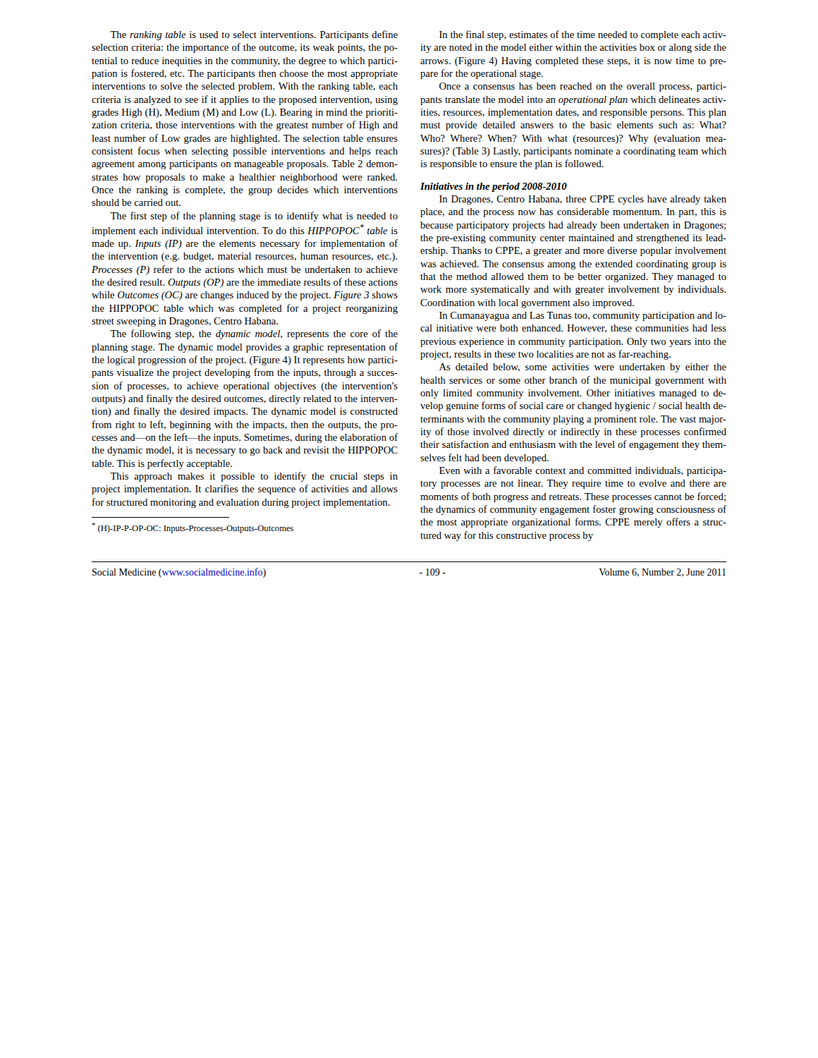The ranking table is used to select interventions. Participants define selection criteria: the importance of the outcome, its weak points, the potential to reduce inequities in the community, the degree to which participation is fostered, etc. The participants then choose the most appropriate interventions to solve the selected problem. With the ranking table, each criteria is analyzed to see if it applies to the proposed intervention, using grades High (H), Medium (M) and Low (L). Bearing in mind the prioritization criteria, those interventions with the greatest number of High and least number of Low grades are highlighted. The selection table ensures consistent focus when selecting possible interventions and helps reach agreement among participants on manageable proposals. Table 2 demonstrates how proposals to make a healthier neighborhood were ranked. Once the ranking is complete, the group decides which interventions should be carried out.
The first step of the planning stage is to identify what is needed to implement each individual intervention. To do this HIPPOPOC* table is made up. Inputs (IP) are the elements necessary for implementation of the intervention (e.g. budget, material resources, human resources, etc.). Processes (P) refer to the actions which must be undertaken to achieve the desired result. Outputs (OP) are the immediate results of these actions while Outcomes (OC) are changes induced by the project. Figure 3 shows the HIPPOPOC table which was completed for a project reorganizing street sweeping in Dragones, Centro Habana.
The following step, the dynamic model, represents the core of the planning stage. The dynamic model provides a graphic representation of the logical progression of the project. (Figure 4) It represents how participants visualize the project developing from the inputs, through a succession of processes, to achieve operational objectives (the intervention's outputs) and finally the desired outcomes, directly related to the intervention) and finally the desired impacts. The dynamic model is constructed from right to left, beginning with the impacts, then the outputs, the processes and—on the left—the inputs. Sometimes, during the elaboration of the dynamic model, it is necessary to go back and revisit the HIPPOPOC table. This is perfectly acceptable.
This approach makes it possible to identify the crucial steps in project implementation. It clarifies the sequence of activities and allows for structured monitoring and evaluation during project implementation.
* (H)-IP-P-OP-OC: Inputs-Processes-Outputs-Outcomes
In the final step, estimates of the time needed to complete each activity are noted in the model either within the activities box or along side the arrows. (Figure 4) Having completed these steps, it is now time to prepare for the operational stage.
Once a consensus has been reached on the overall process, participants translate the model into an operational plan which delineates activities, resources, implementation dates, and responsible persons. This plan must provide detailed answers to the basic elements such as: What? Who? Where? When? With what (resources)? Why (evaluation measures)? (Table 3) Lastly, participants nominate a coordinating team which is responsible to ensure the plan is followed.
Initiatives in the period 2008-2010
In Dragones, Centro Habana, three CPPE cycles have already taken place, and the process now has considerable momentum. In part, this is because participatory projects had already been undertaken in Dragones; the pre-existing community center maintained and strengthened its leadership. Thanks to CPPE, a greater and more diverse popular involvement was achieved. The consensus among the extended coordinating group is that the method allowed them to be better organized. They managed to work more systematically and with greater involvement by individuals. Coordination with local government also improved.
In Cumanayagua and Las Tunas too, community participation and local initiative were both enhanced. However, these communities had less previous experience in community participation. Only two years into the project, results in these two localities are not as far-reaching.
As detailed below, some activities were undertaken by either the health services or some other branch of the municipal government with only limited community involvement. Other initiatives managed to develop genuine forms of social care or changed hygienic / social health determinants with the community playing a prominent role. The vast majority of those involved directly or indirectly in these processes confirmed their satisfaction and enthusiasm with the level of engagement they themselves felt had been developed.
Even with a favorable context and committed individuals, participatory processes are not linear. They require time to evolve and there are moments of both progress and retreats. These processes cannot be forced; the dynamics of community engagement foster growing consciousness of the most appropriate organizational forms. CPPE merely offers a structured way for this constructive process by
Social Medicine (www.socialmedicine.info) - 109 - Volume 6, Number 2, June 2011